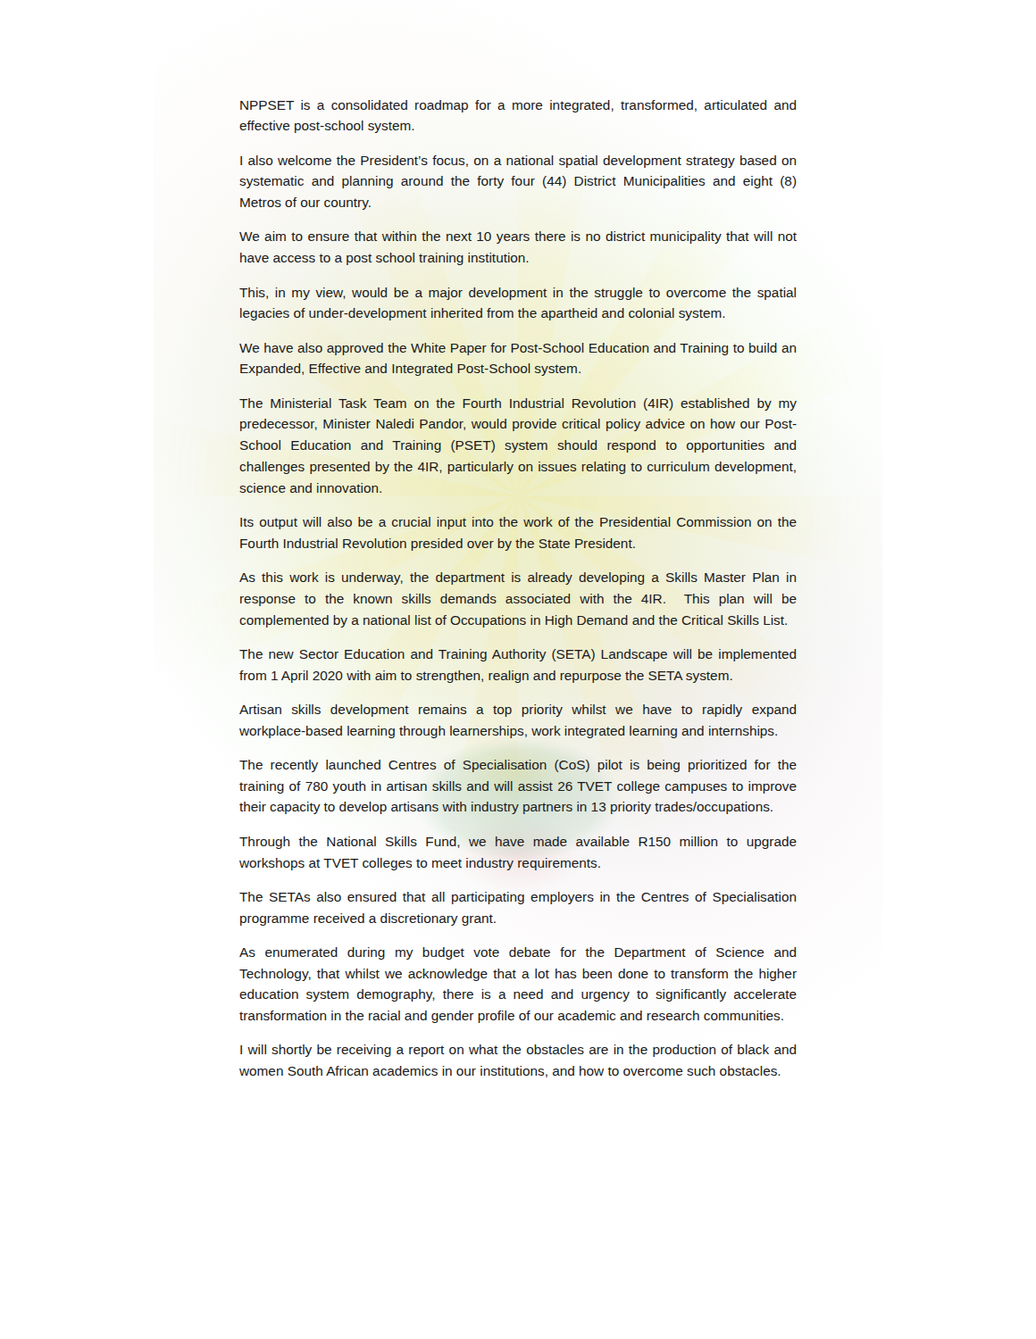NPPSET is a consolidated roadmap for a more integrated, transformed, articulated and effective post-school system.
I also welcome the President’s focus, on a national spatial development strategy based on systematic and planning around the forty four (44) District Municipalities and eight (8) Metros of our country.
We aim to ensure that within the next 10 years there is no district municipality that will not have access to a post school training institution.
This, in my view, would be a major development in the struggle to overcome the spatial legacies of under-development inherited from the apartheid and colonial system.
We have also approved the White Paper for Post-School Education and Training to build an Expanded, Effective and Integrated Post-School system.
The Ministerial Task Team on the Fourth Industrial Revolution (4IR) established by my predecessor, Minister Naledi Pandor, would provide critical policy advice on how our Post-School Education and Training (PSET) system should respond to opportunities and challenges presented by the 4IR, particularly on issues relating to curriculum development, science and innovation.
Its output will also be a crucial input into the work of the Presidential Commission on the Fourth Industrial Revolution presided over by the State President.
As this work is underway, the department is already developing a Skills Master Plan in response to the known skills demands associated with the 4IR. This plan will be complemented by a national list of Occupations in High Demand and the Critical Skills List.
The new Sector Education and Training Authority (SETA) Landscape will be implemented from 1 April 2020 with aim to strengthen, realign and repurpose the SETA system.
Artisan skills development remains a top priority whilst we have to rapidly expand workplace-based learning through learnerships, work integrated learning and internships.
The recently launched Centres of Specialisation (CoS) pilot is being prioritized for the training of 780 youth in artisan skills and will assist 26 TVET college campuses to improve their capacity to develop artisans with industry partners in 13 priority trades/occupations.
Through the National Skills Fund, we have made available R150 million to upgrade workshops at TVET colleges to meet industry requirements.
The SETAs also ensured that all participating employers in the Centres of Specialisation programme received a discretionary grant.
As enumerated during my budget vote debate for the Department of Science and Technology, that whilst we acknowledge that a lot has been done to transform the higher education system demography, there is a need and urgency to significantly accelerate transformation in the racial and gender profile of our academic and research communities.
I will shortly be receiving a report on what the obstacles are in the production of black and women South African academics in our institutions, and how to overcome such obstacles.